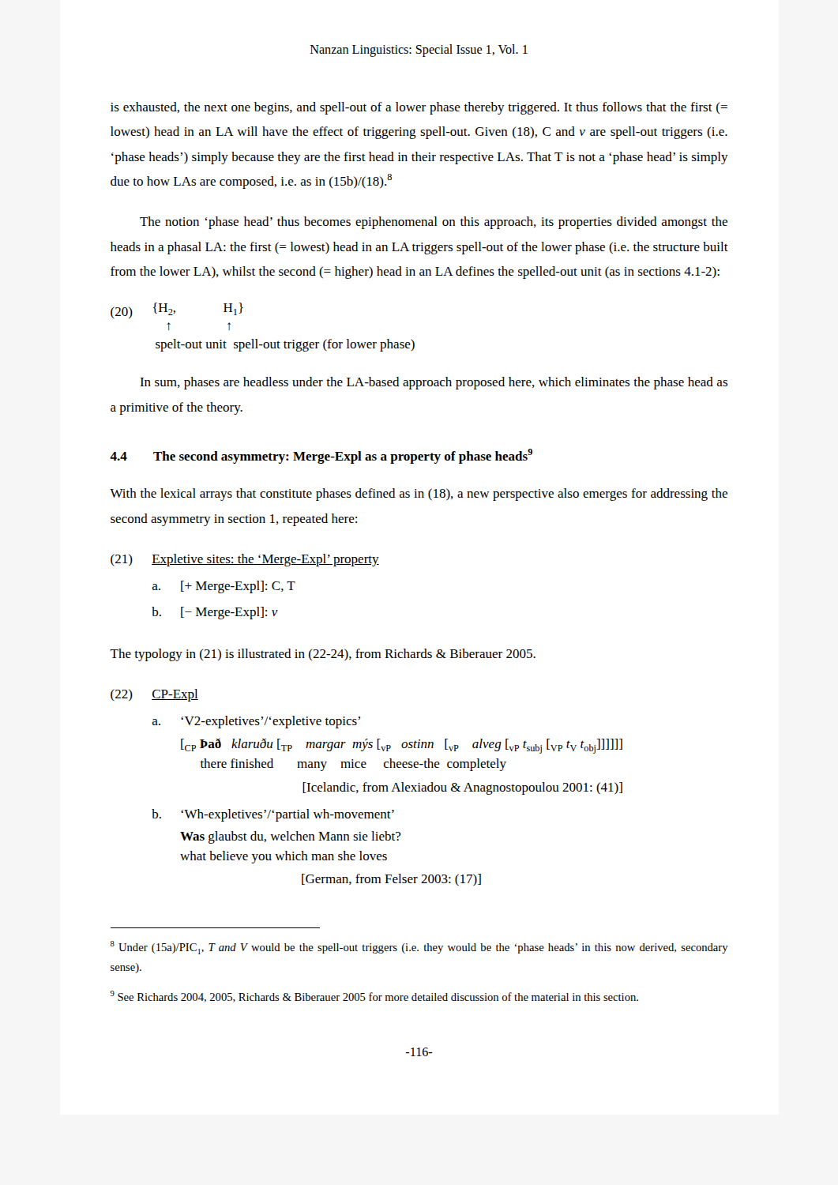Nanzan Linguistics: Special Issue 1, Vol. 1
is exhausted, the next one begins, and spell-out of a lower phase thereby triggered. It thus follows that the first (= lowest) head in an LA will have the effect of triggering spell-out. Given (18), C and v are spell-out triggers (i.e. ‘phase heads’) simply because they are the first head in their respective LAs. That T is not a ‘phase head’ is simply due to how LAs are composed, i.e. as in (15b)/(18).8
The notion ‘phase head’ thus becomes epiphenomenal on this approach, its properties divided amongst the heads in a phasal LA: the first (= lowest) head in an LA triggers spell-out of the lower phase (i.e. the structure built from the lower LA), whilst the second (= higher) head in an LA defines the spelled-out unit (as in sections 4.1-2):
(20)
{H2, H1}
↑ ↑
spelt-out unit spell-out trigger (for lower phase)
In sum, phases are headless under the LA-based approach proposed here, which eliminates the phase head as a primitive of the theory.
4.4 The second asymmetry: Merge-Expl as a property of phase heads9
With the lexical arrays that constitute phases defined as in (18), a new perspective also emerges for addressing the second asymmetry in section 1, repeated here:
(21) Expletive sites: the ‘Merge-Expl’ property
a.[+ Merge-Expl]: C, T
b.[− Merge-Expl]: v
The typology in (21) is illustrated in (22-24), from Richards & Biberauer 2005.
(22) CP-Expl
a.‘V2-expletives’/‘expletive topics’
[CP Það klaruðu [TP margar mýs [vP ostinn [vP alveg [vP tsubj [VP tV tobj]]]]]]
there finished many mice cheese-the completely
[Icelandic, from Alexiadou & Anagnostopoulou 2001: (41)]
b.‘Wh-expletives’/‘partial wh-movement’
Was glaubst du, welchen Mann sie liebt?
what believe you which man she loves
[German, from Felser 2003: (17)]
8 Under (15a)/PIC1, T and V would be the spell-out triggers (i.e. they would be the ‘phase heads’ in this now derived, secondary sense).
9 See Richards 2004, 2005, Richards & Biberauer 2005 for more detailed discussion of the material in this section.
-116-